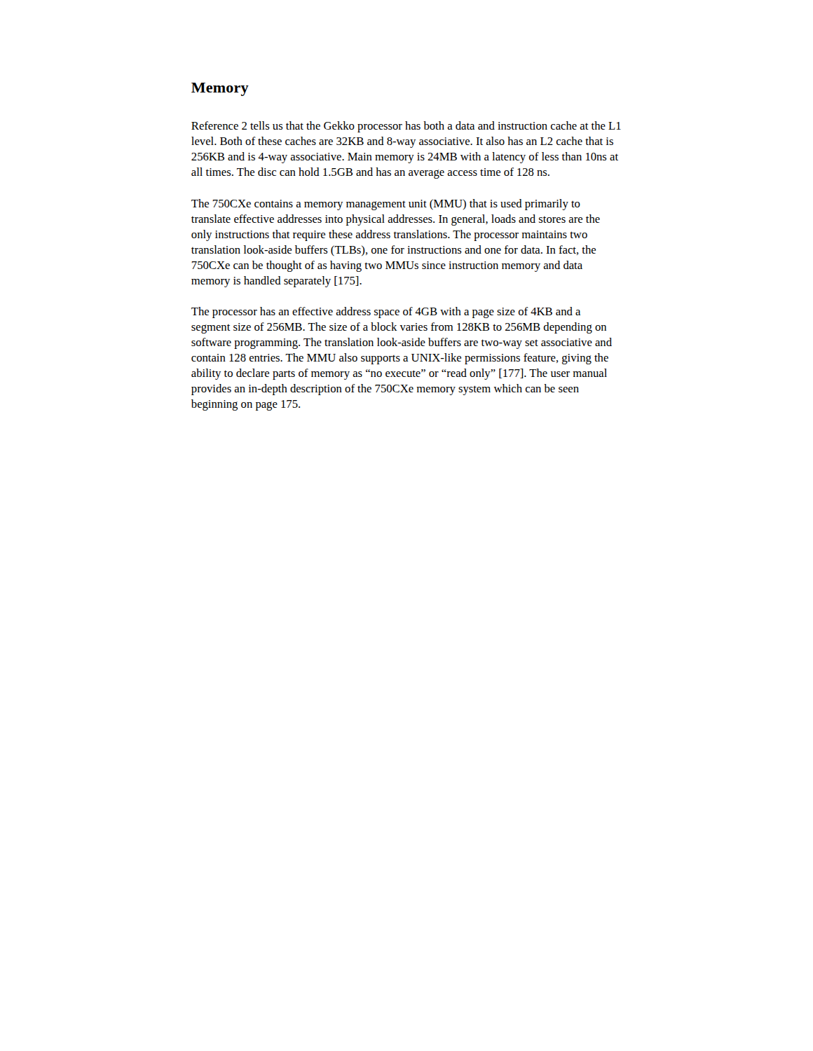Memory
Reference 2 tells us that the Gekko processor has both a data and instruction cache at the L1 level. Both of these caches are 32KB and 8-way associative. It also has an L2 cache that is 256KB and is 4-way associative. Main memory is 24MB with a latency of less than 10ns at all times. The disc can hold 1.5GB and has an average access time of 128 ns.
The 750CXe contains a memory management unit (MMU) that is used primarily to translate effective addresses into physical addresses. In general, loads and stores are the only instructions that require these address translations. The processor maintains two translation look-aside buffers (TLBs), one for instructions and one for data. In fact, the 750CXe can be thought of as having two MMUs since instruction memory and data memory is handled separately [175].
The processor has an effective address space of 4GB with a page size of 4KB and a segment size of 256MB. The size of a block varies from 128KB to 256MB depending on software programming. The translation look-aside buffers are two-way set associative and contain 128 entries. The MMU also supports a UNIX-like permissions feature, giving the ability to declare parts of memory as “no execute” or “read only” [177]. The user manual provides an in-depth description of the 750CXe memory system which can be seen beginning on page 175.